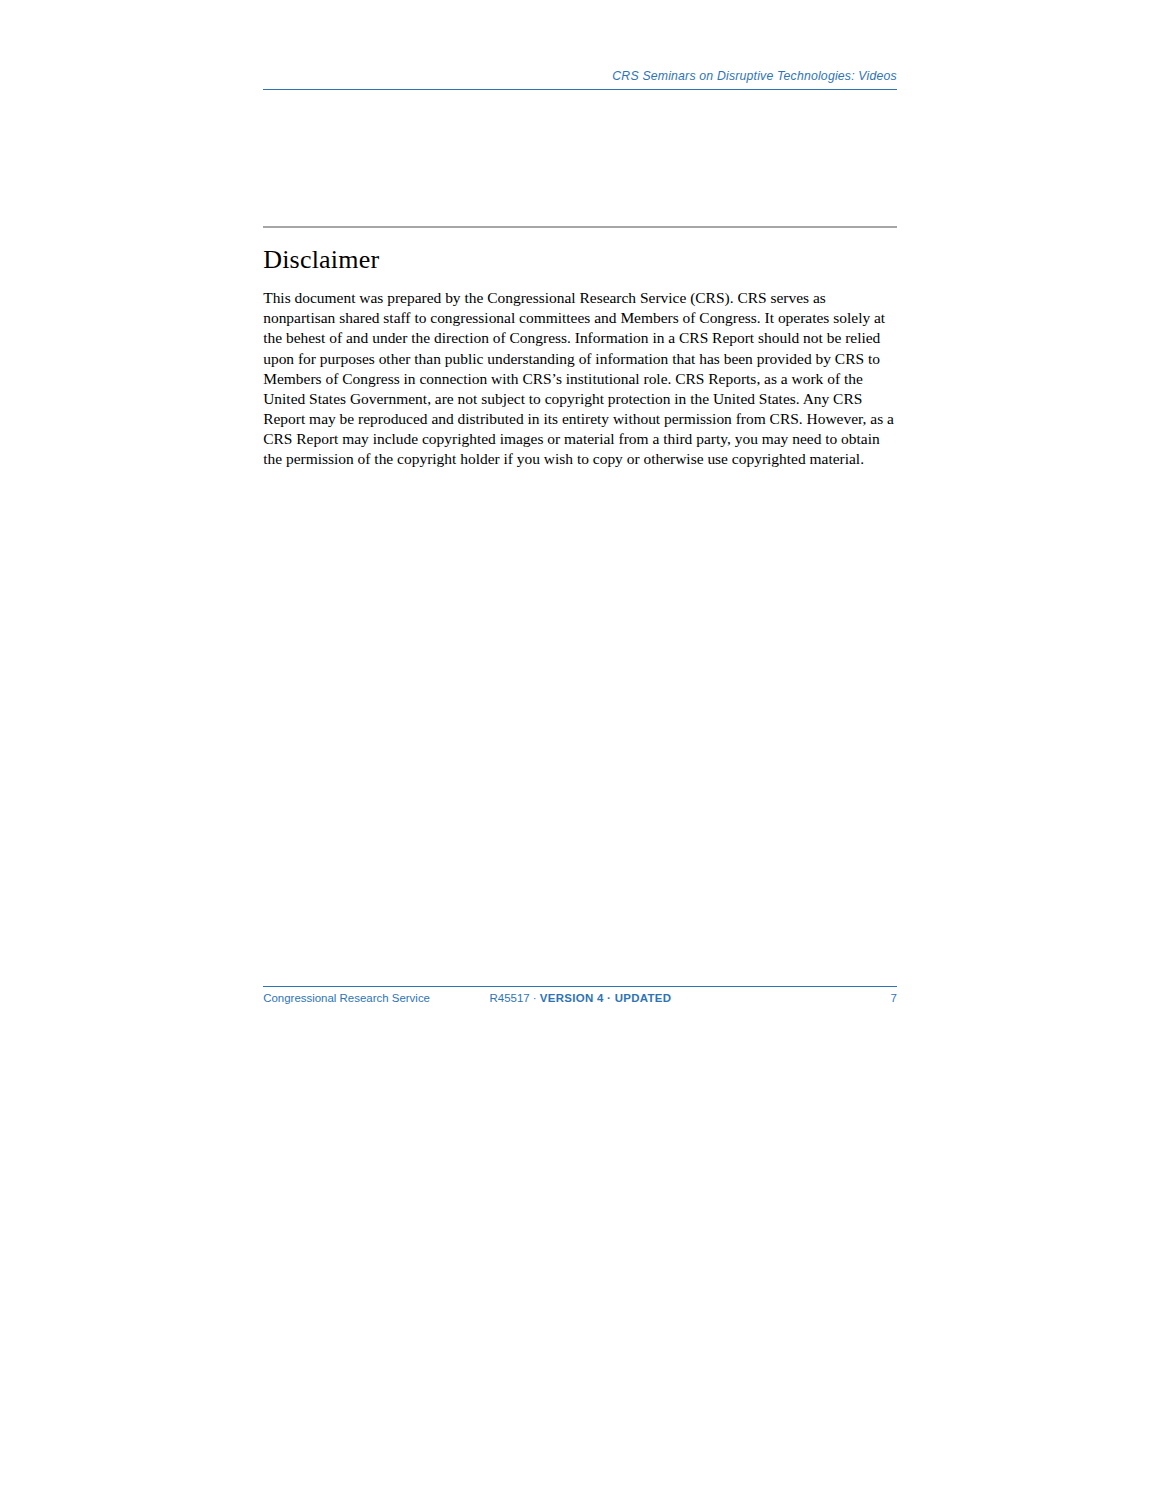CRS Seminars on Disruptive Technologies: Videos
Disclaimer
This document was prepared by the Congressional Research Service (CRS). CRS serves as nonpartisan shared staff to congressional committees and Members of Congress. It operates solely at the behest of and under the direction of Congress. Information in a CRS Report should not be relied upon for purposes other than public understanding of information that has been provided by CRS to Members of Congress in connection with CRS’s institutional role. CRS Reports, as a work of the United States Government, are not subject to copyright protection in the United States. Any CRS Report may be reproduced and distributed in its entirety without permission from CRS. However, as a CRS Report may include copyrighted images or material from a third party, you may need to obtain the permission of the copyright holder if you wish to copy or otherwise use copyrighted material.
Congressional Research Service R45517 · VERSION 4 · UPDATED 7